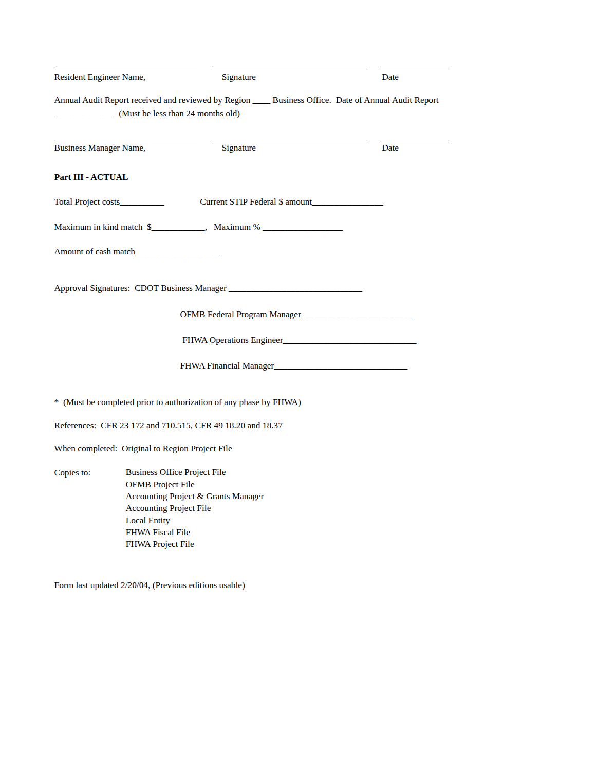Resident Engineer Name,
Signature
Date
Annual Audit Report received and reviewed by Region ____ Business Office. Date of Annual Audit Report _____________ (Must be less than 24 months old)
Business Manager Name,
Signature
Date
Part III - ACTUAL
Total Project costs__________ Current STIP Federal $ amount________________
Maximum in kind match $____________, Maximum % __________________
Amount of cash match___________________
Approval Signatures: CDOT Business Manager ______________________________
OFMB Federal Program Manager_________________________
FHWA Operations Engineer______________________________
FHWA Financial Manager______________________________
* (Must be completed prior to authorization of any phase by FHWA)
References: CFR 23 172 and 710.515, CFR 49 18.20 and 18.37
When completed: Original to Region Project File
Copies to:
Business Office Project File
OFMB Project File
Accounting Project & Grants Manager
Accounting Project File
Local Entity
FHWA Fiscal File
FHWA Project File
Form last updated 2/20/04, (Previous editions usable)